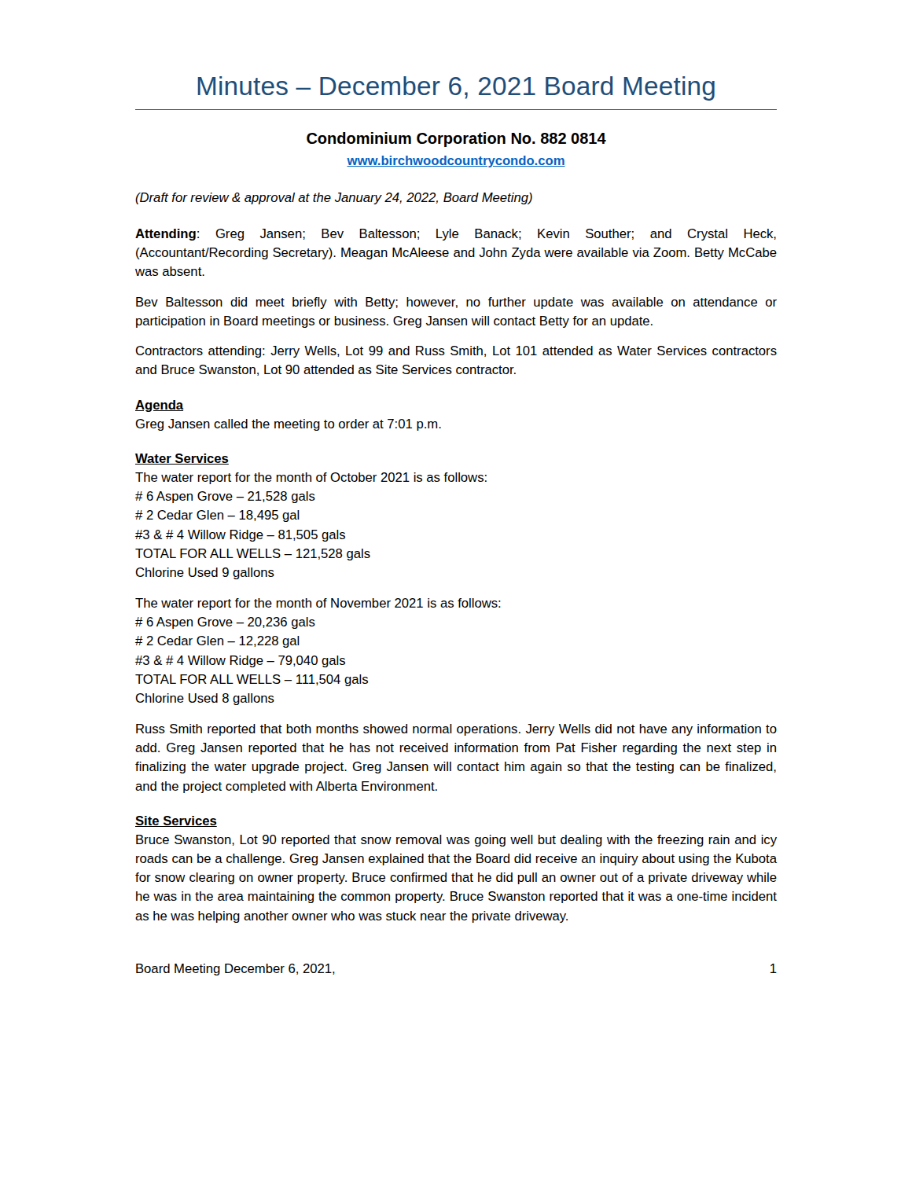Minutes – December 6, 2021 Board Meeting
Condominium Corporation No. 882 0814
www.birchwoodcountrycondo.com
(Draft for review & approval at the January 24, 2022, Board Meeting)
Attending: Greg Jansen; Bev Baltesson; Lyle Banack; Kevin Souther; and Crystal Heck, (Accountant/Recording Secretary). Meagan McAleese and John Zyda were available via Zoom. Betty McCabe was absent.
Bev Baltesson did meet briefly with Betty; however, no further update was available on attendance or participation in Board meetings or business. Greg Jansen will contact Betty for an update.
Contractors attending: Jerry Wells, Lot 99 and Russ Smith, Lot 101 attended as Water Services contractors and Bruce Swanston, Lot 90 attended as Site Services contractor.
Agenda
Greg Jansen called the meeting to order at 7:01 p.m.
Water Services
The water report for the month of October 2021 is as follows:
# 6 Aspen Grove – 21,528 gals
# 2 Cedar Glen – 18,495 gal
#3 & # 4 Willow Ridge – 81,505 gals
TOTAL FOR ALL WELLS – 121,528 gals
Chlorine Used 9 gallons
The water report for the month of November 2021 is as follows:
# 6 Aspen Grove – 20,236 gals
# 2 Cedar Glen – 12,228 gal
#3 & # 4 Willow Ridge – 79,040 gals
TOTAL FOR ALL WELLS – 111,504 gals
Chlorine Used 8 gallons
Russ Smith reported that both months showed normal operations. Jerry Wells did not have any information to add. Greg Jansen reported that he has not received information from Pat Fisher regarding the next step in finalizing the water upgrade project. Greg Jansen will contact him again so that the testing can be finalized, and the project completed with Alberta Environment.
Site Services
Bruce Swanston, Lot 90 reported that snow removal was going well but dealing with the freezing rain and icy roads can be a challenge. Greg Jansen explained that the Board did receive an inquiry about using the Kubota for snow clearing on owner property. Bruce confirmed that he did pull an owner out of a private driveway while he was in the area maintaining the common property. Bruce Swanston reported that it was a one-time incident as he was helping another owner who was stuck near the private driveway.
Board Meeting December 6, 2021, 1